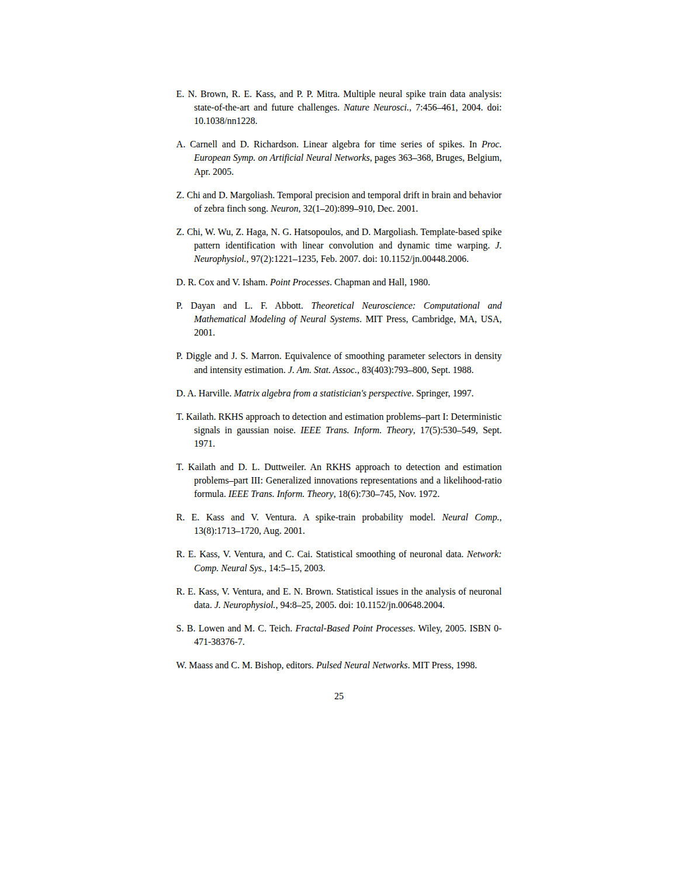E. N. Brown, R. E. Kass, and P. P. Mitra. Multiple neural spike train data analysis: state-of-the-art and future challenges. Nature Neurosci., 7:456–461, 2004. doi: 10.1038/nn1228.
A. Carnell and D. Richardson. Linear algebra for time series of spikes. In Proc. European Symp. on Artificial Neural Networks, pages 363–368, Bruges, Belgium, Apr. 2005.
Z. Chi and D. Margoliash. Temporal precision and temporal drift in brain and behavior of zebra finch song. Neuron, 32(1–20):899–910, Dec. 2001.
Z. Chi, W. Wu, Z. Haga, N. G. Hatsopoulos, and D. Margoliash. Template-based spike pattern identification with linear convolution and dynamic time warping. J. Neurophysiol., 97(2):1221–1235, Feb. 2007. doi: 10.1152/jn.00448.2006.
D. R. Cox and V. Isham. Point Processes. Chapman and Hall, 1980.
P. Dayan and L. F. Abbott. Theoretical Neuroscience: Computational and Mathematical Modeling of Neural Systems. MIT Press, Cambridge, MA, USA, 2001.
P. Diggle and J. S. Marron. Equivalence of smoothing parameter selectors in density and intensity estimation. J. Am. Stat. Assoc., 83(403):793–800, Sept. 1988.
D. A. Harville. Matrix algebra from a statistician's perspective. Springer, 1997.
T. Kailath. RKHS approach to detection and estimation problems–part I: Deterministic signals in gaussian noise. IEEE Trans. Inform. Theory, 17(5):530–549, Sept. 1971.
T. Kailath and D. L. Duttweiler. An RKHS approach to detection and estimation problems–part III: Generalized innovations representations and a likelihood-ratio formula. IEEE Trans. Inform. Theory, 18(6):730–745, Nov. 1972.
R. E. Kass and V. Ventura. A spike-train probability model. Neural Comp., 13(8):1713–1720, Aug. 2001.
R. E. Kass, V. Ventura, and C. Cai. Statistical smoothing of neuronal data. Network: Comp. Neural Sys., 14:5–15, 2003.
R. E. Kass, V. Ventura, and E. N. Brown. Statistical issues in the analysis of neuronal data. J. Neurophysiol., 94:8–25, 2005. doi: 10.1152/jn.00648.2004.
S. B. Lowen and M. C. Teich. Fractal-Based Point Processes. Wiley, 2005. ISBN 0-471-38376-7.
W. Maass and C. M. Bishop, editors. Pulsed Neural Networks. MIT Press, 1998.
25